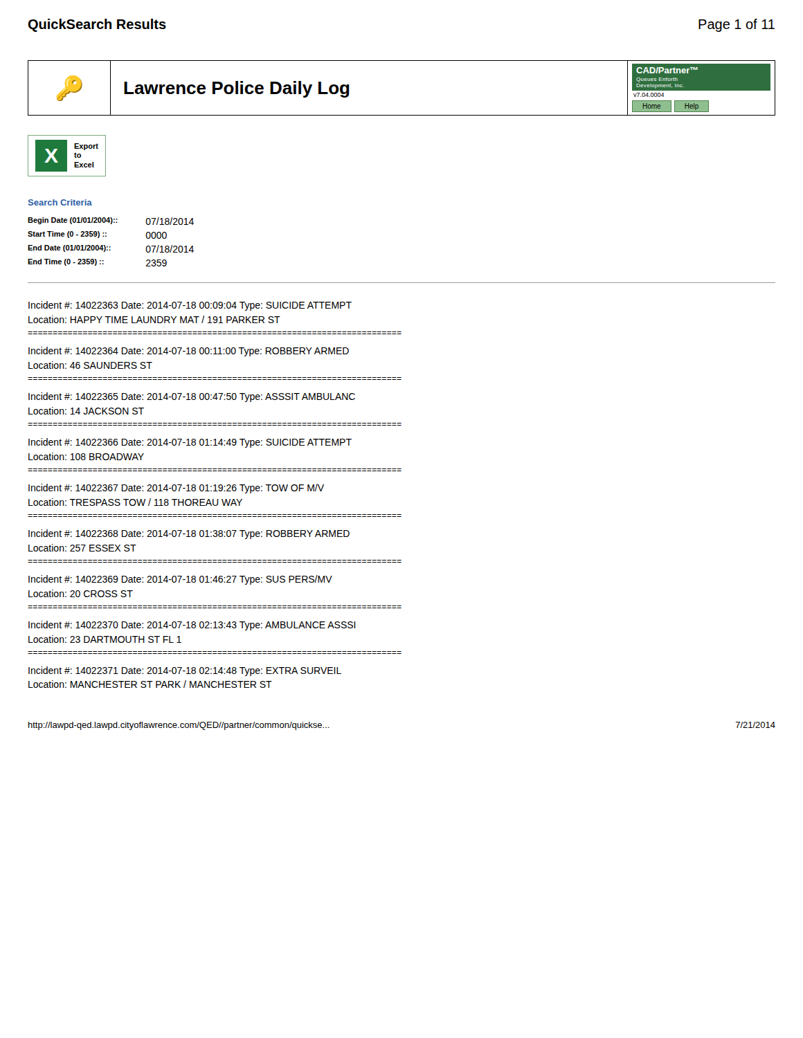QuickSearch Results
Page 1 of 11
🔑
Lawrence Police Daily Log
CAD/Partner™
Queues Enforth
Development, Inc.
v7.04.0004
Home Help
X
Export
to
Excel
Search Criteria
| Begin Date (01/01/2004):: | 07/18/2014 |
| Start Time (0 - 2359) :: | 0000 |
| End Date (01/01/2004):: | 07/18/2014 |
| End Time (0 - 2359) :: | 2359 |
Incident #: 14022363 Date: 2014-07-18 00:09:04 Type: SUICIDE ATTEMPT
Location: HAPPY TIME LAUNDRY MAT / 191 PARKER ST
===========================================================================
Incident #: 14022364 Date: 2014-07-18 00:11:00 Type: ROBBERY ARMED
Location: 46 SAUNDERS ST
===========================================================================
Incident #: 14022365 Date: 2014-07-18 00:47:50 Type: ASSSIT AMBULANC
Location: 14 JACKSON ST
===========================================================================
Incident #: 14022366 Date: 2014-07-18 01:14:49 Type: SUICIDE ATTEMPT
Location: 108 BROADWAY
===========================================================================
Incident #: 14022367 Date: 2014-07-18 01:19:26 Type: TOW OF M/V
Location: TRESPASS TOW / 118 THOREAU WAY
===========================================================================
Incident #: 14022368 Date: 2014-07-18 01:38:07 Type: ROBBERY ARMED
Location: 257 ESSEX ST
===========================================================================
Incident #: 14022369 Date: 2014-07-18 01:46:27 Type: SUS PERS/MV
Location: 20 CROSS ST
===========================================================================
Incident #: 14022370 Date: 2014-07-18 02:13:43 Type: AMBULANCE ASSSI
Location: 23 DARTMOUTH ST FL 1
===========================================================================
Incident #: 14022371 Date: 2014-07-18 02:14:48 Type: EXTRA SURVEIL
Location: MANCHESTER ST PARK / MANCHESTER ST
http://lawpd-qed.lawpd.cityoflawrence.com/QED//partner/common/quickse...
7/21/2014